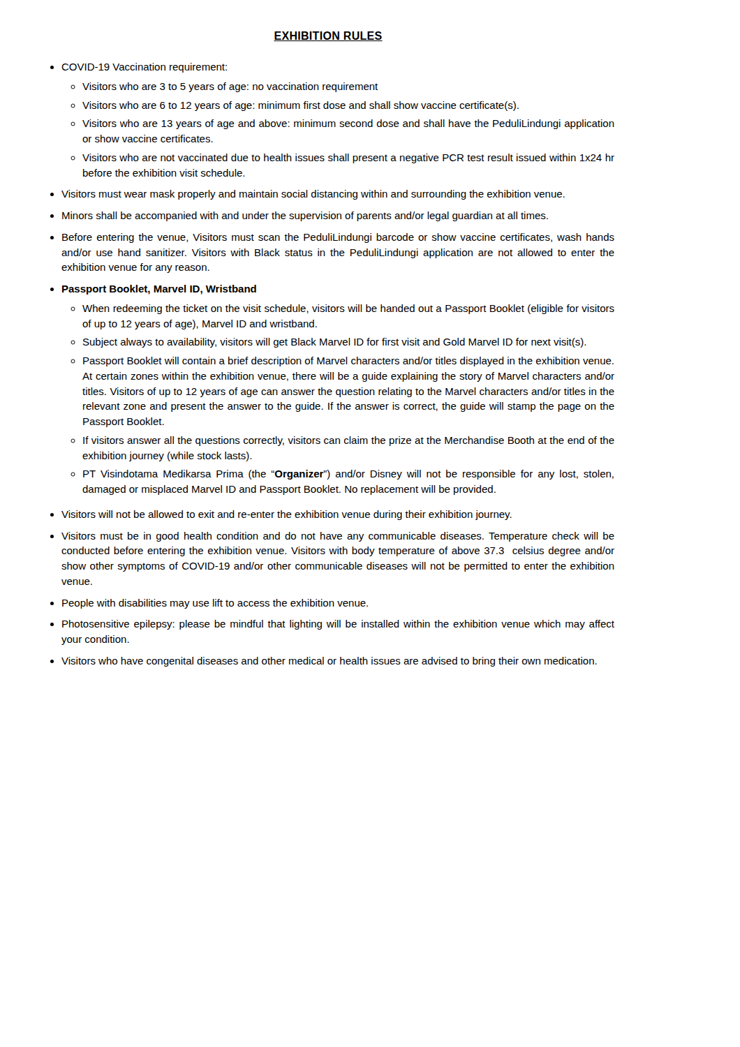EXHIBITION RULES
COVID-19 Vaccination requirement:
Visitors who are 3 to 5 years of age: no vaccination requirement
Visitors who are 6 to 12 years of age: minimum first dose and shall show vaccine certificate(s).
Visitors who are 13 years of age and above: minimum second dose and shall have the PeduliLindungi application or show vaccine certificates.
Visitors who are not vaccinated due to health issues shall present a negative PCR test result issued within 1x24 hr before the exhibition visit schedule.
Visitors must wear mask properly and maintain social distancing within and surrounding the exhibition venue.
Minors shall be accompanied with and under the supervision of parents and/or legal guardian at all times.
Before entering the venue, Visitors must scan the PeduliLindungi barcode or show vaccine certificates, wash hands and/or use hand sanitizer. Visitors with Black status in the PeduliLindungi application are not allowed to enter the exhibition venue for any reason.
Passport Booklet, Marvel ID, Wristband
When redeeming the ticket on the visit schedule, visitors will be handed out a Passport Booklet (eligible for visitors of up to 12 years of age), Marvel ID and wristband.
Subject always to availability, visitors will get Black Marvel ID for first visit and Gold Marvel ID for next visit(s).
Passport Booklet will contain a brief description of Marvel characters and/or titles displayed in the exhibition venue. At certain zones within the exhibition venue, there will be a guide explaining the story of Marvel characters and/or titles. Visitors of up to 12 years of age can answer the question relating to the Marvel characters and/or titles in the relevant zone and present the answer to the guide. If the answer is correct, the guide will stamp the page on the Passport Booklet.
If visitors answer all the questions correctly, visitors can claim the prize at the Merchandise Booth at the end of the exhibition journey (while stock lasts).
PT Visindotama Medikarsa Prima (the “Organizer”) and/or Disney will not be responsible for any lost, stolen, damaged or misplaced Marvel ID and Passport Booklet. No replacement will be provided.
Visitors will not be allowed to exit and re-enter the exhibition venue during their exhibition journey.
Visitors must be in good health condition and do not have any communicable diseases. Temperature check will be conducted before entering the exhibition venue. Visitors with body temperature of above 37.3 celsius degree and/or show other symptoms of COVID-19 and/or other communicable diseases will not be permitted to enter the exhibition venue.
People with disabilities may use lift to access the exhibition venue.
Photosensitive epilepsy: please be mindful that lighting will be installed within the exhibition venue which may affect your condition.
Visitors who have congenital diseases and other medical or health issues are advised to bring their own medication.